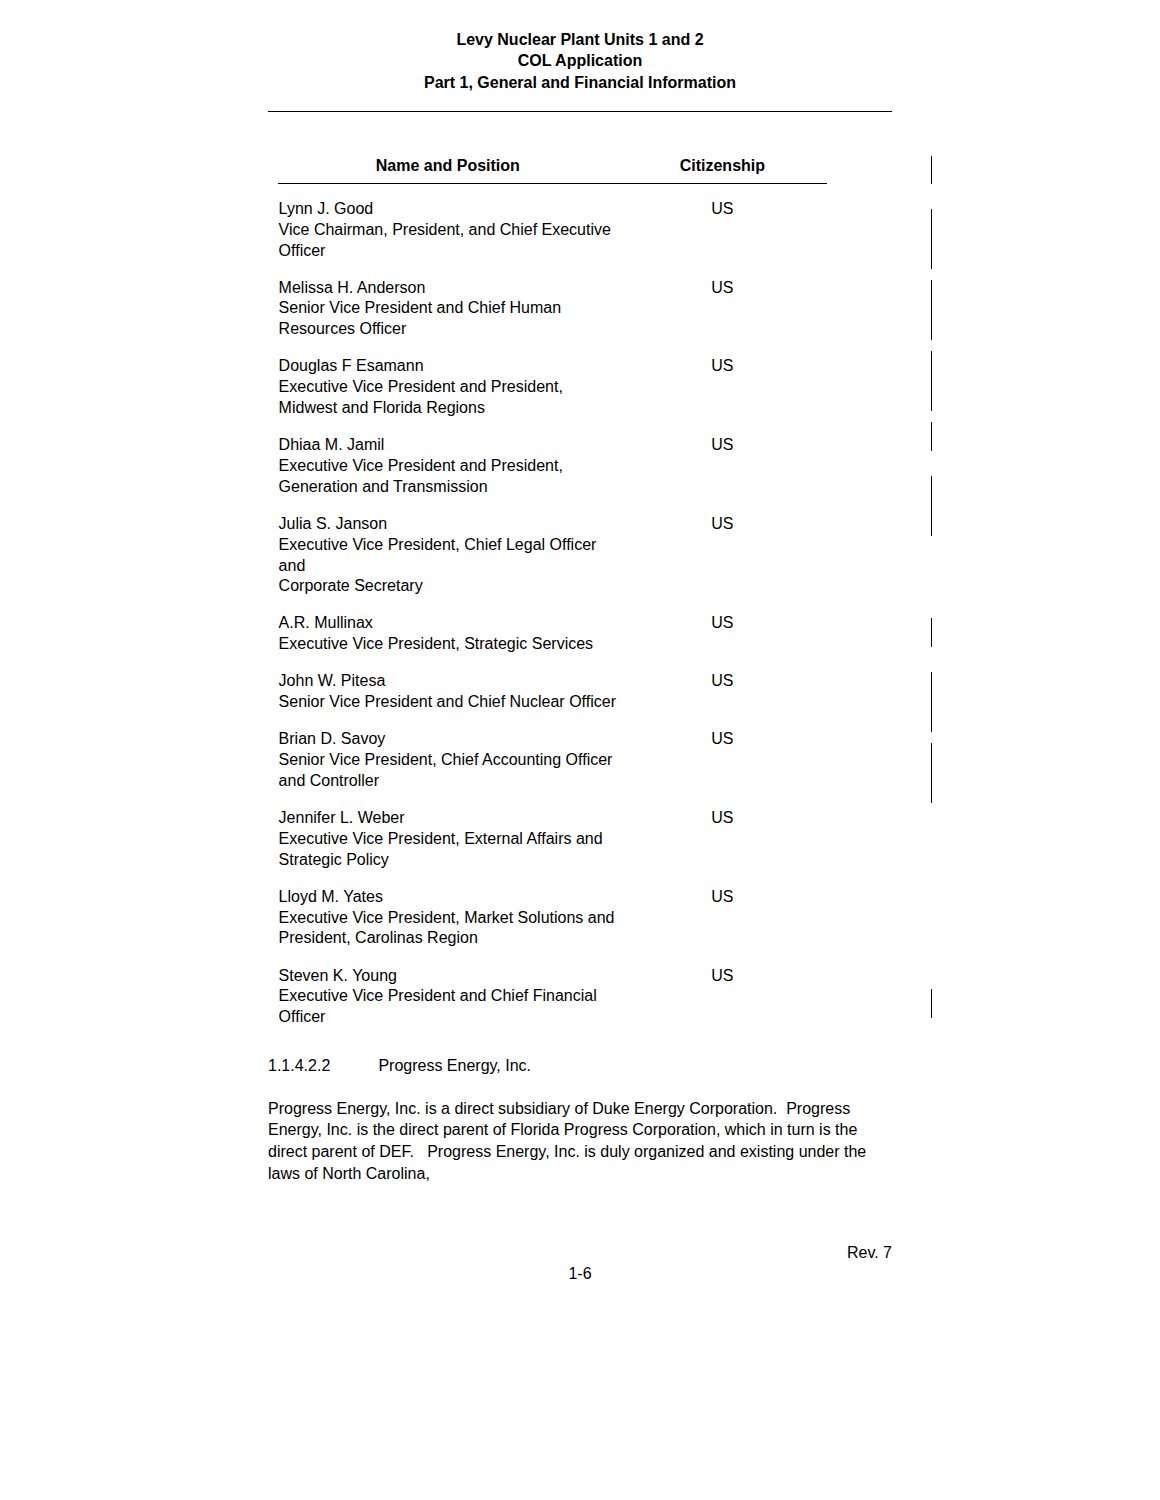Levy Nuclear Plant Units 1 and 2
COL Application
Part 1, General and Financial Information
| Name and Position | Citizenship |
| --- | --- |
| Lynn J. Good Vice Chairman, President, and Chief Executive Officer | US |
| Melissa H. Anderson Senior Vice President and Chief Human Resources Officer | US |
| Douglas F Esamann Executive Vice President and President, Midwest and Florida Regions | US |
| Dhiaa M. Jamil Executive Vice President and President, Generation and Transmission | US |
| Julia S. Janson Executive Vice President, Chief Legal Officer and Corporate Secretary | US |
| A.R. Mullinax Executive Vice President, Strategic Services | US |
| John W. Pitesa Senior Vice President and Chief Nuclear Officer | US |
| Brian D. Savoy Senior Vice President, Chief Accounting Officer and Controller | US |
| Jennifer L. Weber Executive Vice President, External Affairs and Strategic Policy | US |
| Lloyd M. Yates Executive Vice President, Market Solutions and President, Carolinas Region | US |
| Steven K. Young Executive Vice President and Chief Financial Officer | US |
1.1.4.2.2 Progress Energy, Inc.
Progress Energy, Inc. is a direct subsidiary of Duke Energy Corporation. Progress Energy, Inc. is the direct parent of Florida Progress Corporation, which in turn is the direct parent of DEF. Progress Energy, Inc. is duly organized and existing under the laws of North Carolina,
Rev. 7
1-6